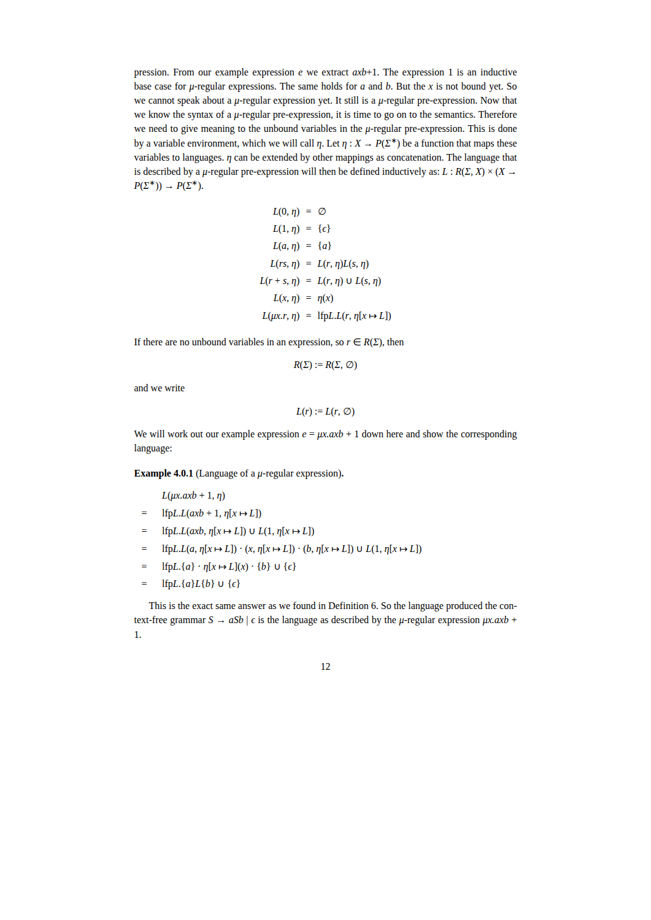pression. From our example expression e we extract axb+1. The expression 1 is an inductive base case for μ-regular expressions. The same holds for a and b. But the x is not bound yet. So we cannot speak about a μ-regular expression yet. It still is a μ-regular pre-expression. Now that we know the syntax of a μ-regular pre-expression, it is time to go on to the semantics. Therefore we need to give meaning to the unbound variables in the μ-regular pre-expression. This is done by a variable environment, which we will call η. Let η : X → P(Σ∗) be a function that maps these variables to languages. η can be extended by other mappings as concatenation. The language that is described by a μ-regular pre-expression will then be defined inductively as: L : R(Σ, X) × (X → P(Σ∗)) → P(Σ∗).
| L (0, η ) | = | ∅ |
| L (1, η ) | = | { ϵ } |
| L ( a , η ) | = | { a } |
| L ( rs , η ) | = | L ( r , η ) L ( s , η ) |
| L ( r + s , η ) | = | L ( r , η ) ∪ L ( s , η ) |
| L ( x , η ) | = | η ( x ) |
| L ( μx.r , η ) | = | lfp L . L ( r , η [ x ↦ L ]) |
If there are no unbound variables in an expression, so r ∈ R(Σ), then
R(Σ) := R(Σ, ∅)
and we write
L(r) := L(r, ∅)
We will work out our example expression e = μx.axb + 1 down here and show the corresponding language:
Example 4.0.1 (Language of a μ-regular expression).
| | L ( μx.axb + 1, η ) |
| = | lfp L . L ( axb + 1, η [ x ↦ L ]) |
| = | lfp L . L ( axb , η [ x ↦ L ]) ∪ L (1, η [ x ↦ L ]) |
| = | lfp L . L ( a , η [ x ↦ L ]) · ( x , η [ x ↦ L ]) · ( b , η [ x ↦ L ]) ∪ L (1, η [ x ↦ L ]) |
| = | lfp L .{ a } · η [ x ↦ L ]( x ) · { b } ∪ { ϵ } |
| = | lfp L .{ a } L { b } ∪ { ϵ } |
This is the exact same answer as we found in Definition 6. So the language produced the context-free grammar S → aSb | ϵ is the language as described by the μ-regular expression μx.axb + 1.
12